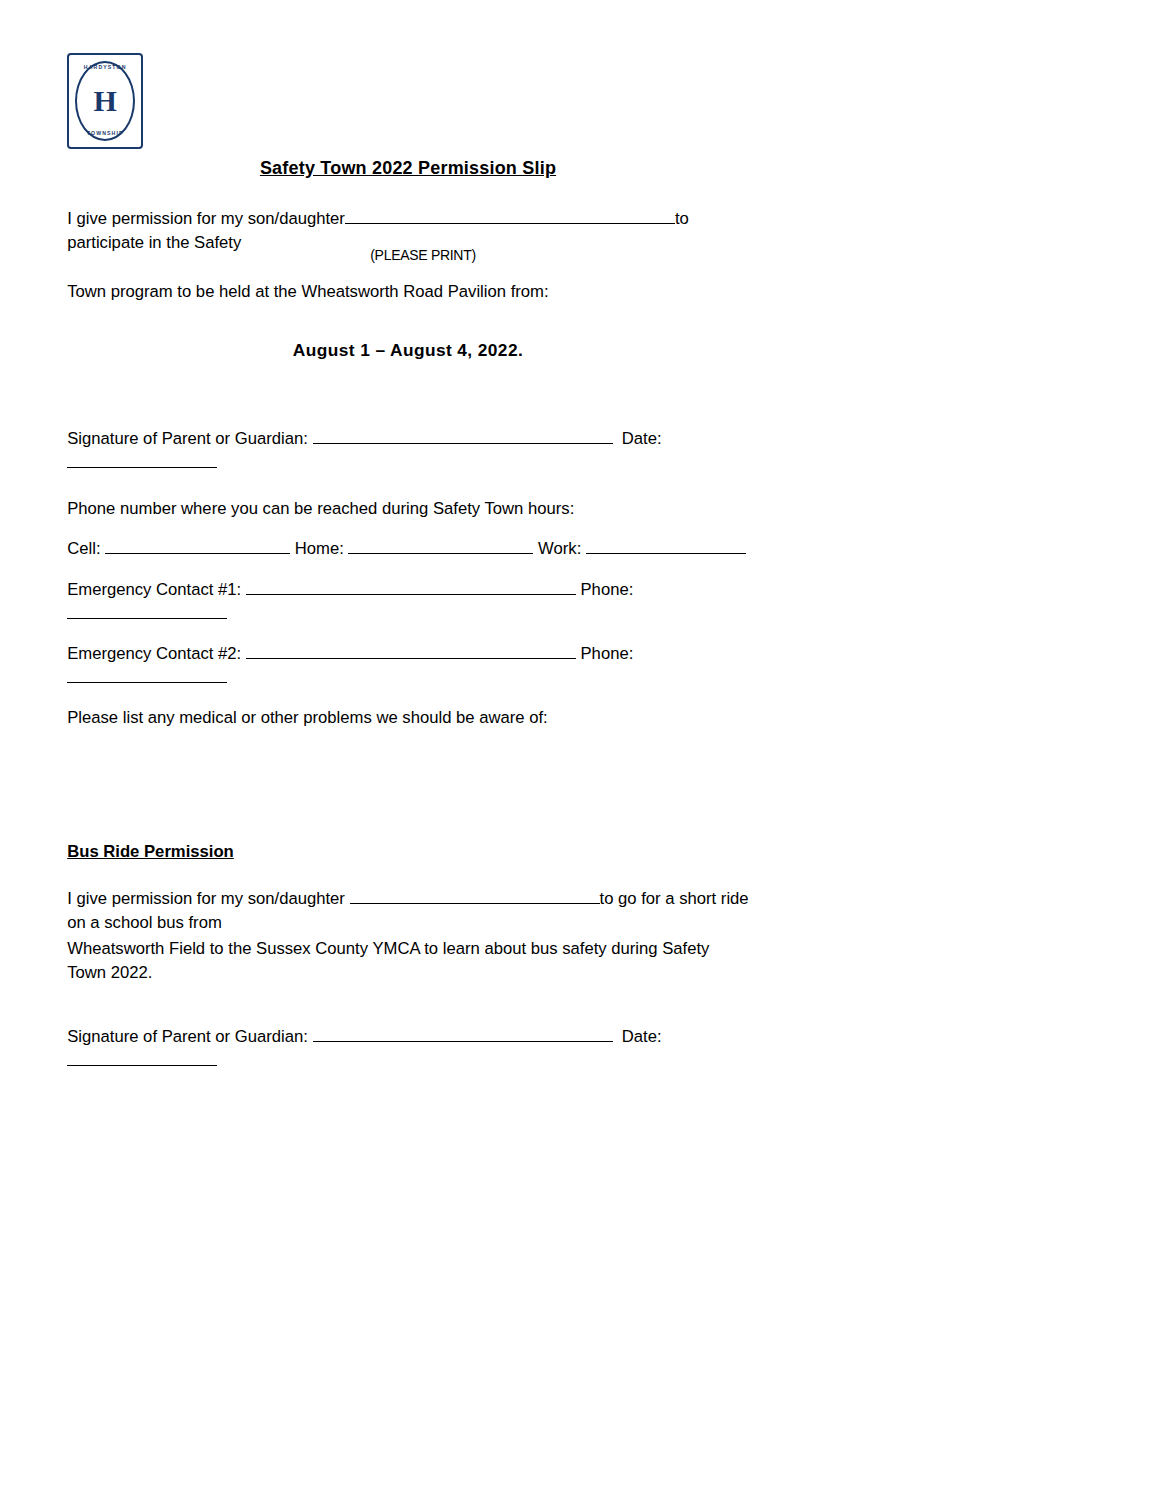HARDYSTON
H
TOWNSHIP
Safety Town 2022 Permission Slip
I give permission for my son/daughter to participate in the Safety (PLEASE PRINT)
Town program to be held at the Wheatsworth Road Pavilion from:
August 1 – August 4, 2022.
Signature of Parent or Guardian: Date:
Phone number where you can be reached during Safety Town hours:
Cell: Home: Work:
Emergency Contact #1: Phone:
Emergency Contact #2: Phone:
Please list any medical or other problems we should be aware of:
Bus Ride Permission
I give permission for my son/daughter to go for a short ride on a school bus from Wheatsworth Field to the Sussex County YMCA to learn about bus safety during Safety Town 2022.
Signature of Parent or Guardian: Date: